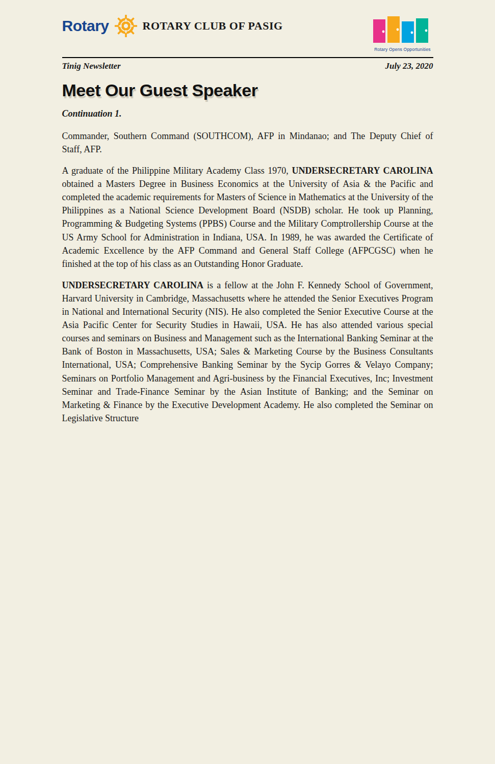Rotary ROTARY CLUB OF PASIG
Rotary Opens Opportunities
Tinig Newsletter July 23, 2020
Meet Our Guest Speaker Meet Our Guest Speaker
Continuation 1.
Commander, Southern Command (SOUTHCOM), AFP in Mindanao; and The Deputy Chief of Staff, AFP.
A graduate of the Philippine Military Academy Class 1970, UNDERSECRETARY CAROLINA obtained a Masters Degree in Business Economics at the University of Asia & the Pacific and completed the academic requirements for Masters of Science in Mathematics at the University of the Philippines as a National Science Development Board (NSDB) scholar. He took up Planning, Programming & Budgeting Systems (PPBS) Course and the Military Comptrollership Course at the US Army School for Administration in Indiana, USA. In 1989, he was awarded the Certificate of Academic Excellence by the AFP Command and General Staff College (AFPCGSC) when he finished at the top of his class as an Outstanding Honor Graduate.
UNDERSECRETARY CAROLINA is a fellow at the John F. Kennedy School of Government, Harvard University in Cambridge, Massachusetts where he attended the Senior Executives Program in National and International Security (NIS). He also completed the Senior Executive Course at the Asia Pacific Center for Security Studies in Hawaii, USA. He has also attended various special courses and seminars on Business and Management such as the International Banking Seminar at the Bank of Boston in Massachusetts, USA; Sales & Marketing Course by the Business Consultants International, USA; Comprehensive Banking Seminar by the Sycip Gorres & Velayo Company; Seminars on Portfolio Management and Agri-business by the Financial Executives, Inc; Investment Seminar and Trade-Finance Seminar by the Asian Institute of Banking; and the Seminar on Marketing & Finance by the Executive Development Academy. He also completed the Seminar on Legislative Structure